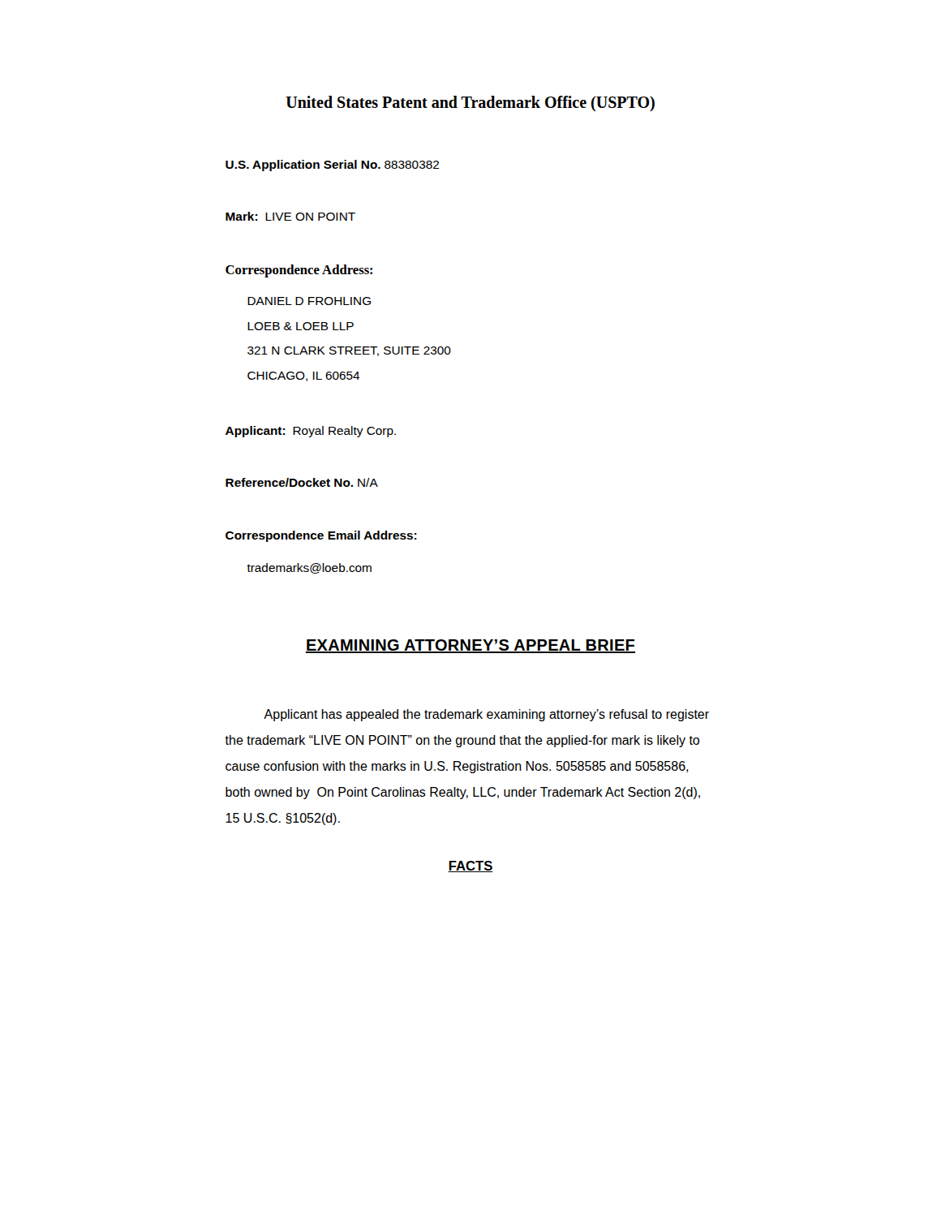United States Patent and Trademark Office (USPTO)
U.S. Application Serial No. 88380382
Mark: LIVE ON POINT
Correspondence Address:
DANIEL D FROHLING
LOEB & LOEB LLP
321 N CLARK STREET, SUITE 2300
CHICAGO, IL 60654
Applicant: Royal Realty Corp.
Reference/Docket No. N/A
Correspondence Email Address:
trademarks@loeb.com
EXAMINING ATTORNEY’S APPEAL BRIEF
Applicant has appealed the trademark examining attorney’s refusal to register the trademark “LIVE ON POINT” on the ground that the applied-for mark is likely to cause confusion with the marks in U.S. Registration Nos. 5058585 and 5058586, both owned by On Point Carolinas Realty, LLC, under Trademark Act Section 2(d), 15 U.S.C. §1052(d).
FACTS